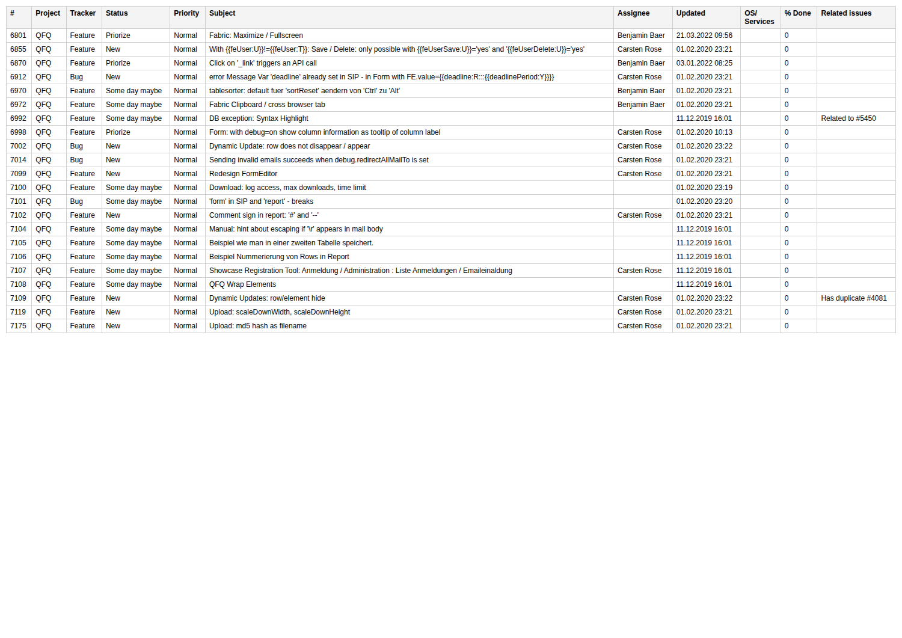| # | Project | Tracker | Status | Priority | Subject | Assignee | Updated | OS/ Services | % Done | Related issues |
| --- | --- | --- | --- | --- | --- | --- | --- | --- | --- | --- |
| 6801 | QFQ | Feature | Priorize | Normal | Fabric: Maximize / Fullscreen | Benjamin Baer | 21.03.2022 09:56 | | 0 | |
| 6855 | QFQ | Feature | New | Normal | With {{feUser:U}}!={{feUser:T}}: Save / Delete: only possible with {{feUserSave:U}}='yes' and '{{feUserDelete:U}}='yes' | Carsten Rose | 01.02.2020 23:21 | | 0 | |
| 6870 | QFQ | Feature | Priorize | Normal | Click on '_link' triggers an API call | Benjamin Baer | 03.01.2022 08:25 | | 0 | |
| 6912 | QFQ | Bug | New | Normal | error Message Var 'deadline' already set in SIP - in Form with FE.value={{deadline:R:::{{deadlinePeriod:Y}}}} | Carsten Rose | 01.02.2020 23:21 | | 0 | |
| 6970 | QFQ | Feature | Some day maybe | Normal | tablesorter: default fuer 'sortReset' aendern von 'Ctrl' zu 'Alt' | Benjamin Baer | 01.02.2020 23:21 | | 0 | |
| 6972 | QFQ | Feature | Some day maybe | Normal | Fabric Clipboard / cross browser tab | Benjamin Baer | 01.02.2020 23:21 | | 0 | |
| 6992 | QFQ | Feature | Some day maybe | Normal | DB exception: Syntax Highlight | | 11.12.2019 16:01 | | 0 | Related to #5450 |
| 6998 | QFQ | Feature | Priorize | Normal | Form: with debug=on show column information as tooltip of column label | Carsten Rose | 01.02.2020 10:13 | | 0 | |
| 7002 | QFQ | Bug | New | Normal | Dynamic Update: row does not disappear / appear | Carsten Rose | 01.02.2020 23:22 | | 0 | |
| 7014 | QFQ | Bug | New | Normal | Sending invalid emails succeeds when debug.redirectAllMailTo is set | Carsten Rose | 01.02.2020 23:21 | | 0 | |
| 7099 | QFQ | Feature | New | Normal | Redesign FormEditor | Carsten Rose | 01.02.2020 23:21 | | 0 | |
| 7100 | QFQ | Feature | Some day maybe | Normal | Download: log access, max downloads, time limit | | 01.02.2020 23:19 | | 0 | |
| 7101 | QFQ | Bug | Some day maybe | Normal | 'form' in SIP and 'report' - breaks | | 01.02.2020 23:20 | | 0 | |
| 7102 | QFQ | Feature | New | Normal | Comment sign in report: '#' and '--' | Carsten Rose | 01.02.2020 23:21 | | 0 | |
| 7104 | QFQ | Feature | Some day maybe | Normal | Manual: hint about escaping if '\r' appears in mail body | | 11.12.2019 16:01 | | 0 | |
| 7105 | QFQ | Feature | Some day maybe | Normal | Beispiel wie man in einer zweiten Tabelle speichert. | | 11.12.2019 16:01 | | 0 | |
| 7106 | QFQ | Feature | Some day maybe | Normal | Beispiel Nummerierung von Rows in Report | | 11.12.2019 16:01 | | 0 | |
| 7107 | QFQ | Feature | Some day maybe | Normal | Showcase Registration Tool: Anmeldung / Administration : Liste Anmeldungen / Emaileinaldung | Carsten Rose | 11.12.2019 16:01 | | 0 | |
| 7108 | QFQ | Feature | Some day maybe | Normal | QFQ Wrap Elements | | 11.12.2019 16:01 | | 0 | |
| 7109 | QFQ | Feature | New | Normal | Dynamic Updates: row/element hide | Carsten Rose | 01.02.2020 23:22 | | 0 | Has duplicate #4081 |
| 7119 | QFQ | Feature | New | Normal | Upload: scaleDownWidth, scaleDownHeight | Carsten Rose | 01.02.2020 23:21 | | 0 | |
| 7175 | QFQ | Feature | New | Normal | Upload: md5 hash as filename | Carsten Rose | 01.02.2020 23:21 | | 0 | |